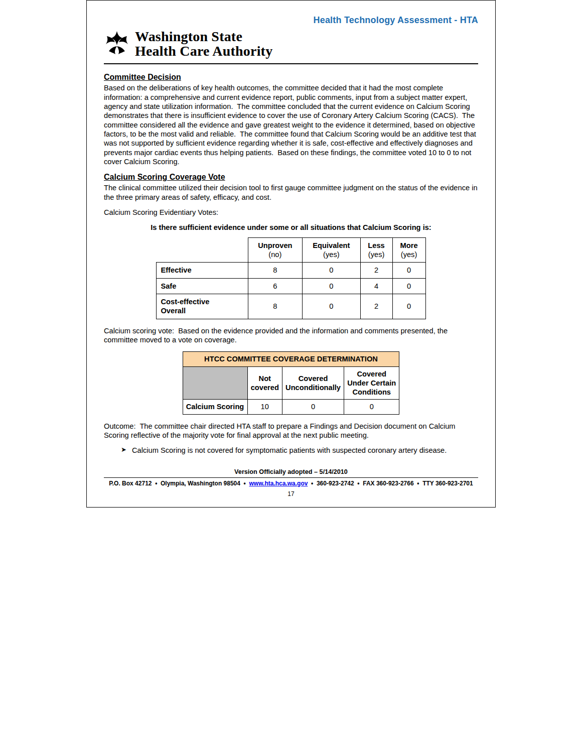Health Technology Assessment - HTA
Washington State
Health Care Authority
Committee Decision
Based on the deliberations of key health outcomes, the committee decided that it had the most complete information: a comprehensive and current evidence report, public comments, input from a subject matter expert, agency and state utilization information. The committee concluded that the current evidence on Calcium Scoring demonstrates that there is insufficient evidence to cover the use of Coronary Artery Calcium Scoring (CACS). The committee considered all the evidence and gave greatest weight to the evidence it determined, based on objective factors, to be the most valid and reliable. The committee found that Calcium Scoring would be an additive test that was not supported by sufficient evidence regarding whether it is safe, cost-effective and effectively diagnoses and prevents major cardiac events thus helping patients. Based on these findings, the committee voted 10 to 0 to not cover Calcium Scoring.
Calcium Scoring Coverage Vote
The clinical committee utilized their decision tool to first gauge committee judgment on the status of the evidence in the three primary areas of safety, efficacy, and cost.
Calcium Scoring Evidentiary Votes:
Is there sufficient evidence under some or all situations that Calcium Scoring is:
| | Unproven (no) | Equivalent (yes) | Less (yes) | More (yes) |
| --- | --- | --- | --- | --- |
| Effective | 8 | 0 | 2 | 0 |
| Safe | 6 | 0 | 4 | 0 |
| Cost-effective Overall | 8 | 0 | 2 | 0 |
Calcium scoring vote: Based on the evidence provided and the information and comments presented, the committee moved to a vote on coverage.
| HTCC COMMITTEE COVERAGE DETERMINATION |
| --- |
| | Not covered | Covered Unconditionally | Covered Under Certain Conditions |
| Calcium Scoring | 10 | 0 | 0 |
Outcome: The committee chair directed HTA staff to prepare a Findings and Decision document on Calcium Scoring reflective of the majority vote for final approval at the next public meeting.
Calcium Scoring is not covered for symptomatic patients with suspected coronary artery disease.
Version Officially adopted – 5/14/2010
P.O. Box 42712 • Olympia, Washington 98504 • www.hta.hca.wa.gov • 360-923-2742 • FAX 360-923-2766 • TTY 360-923-2701
17